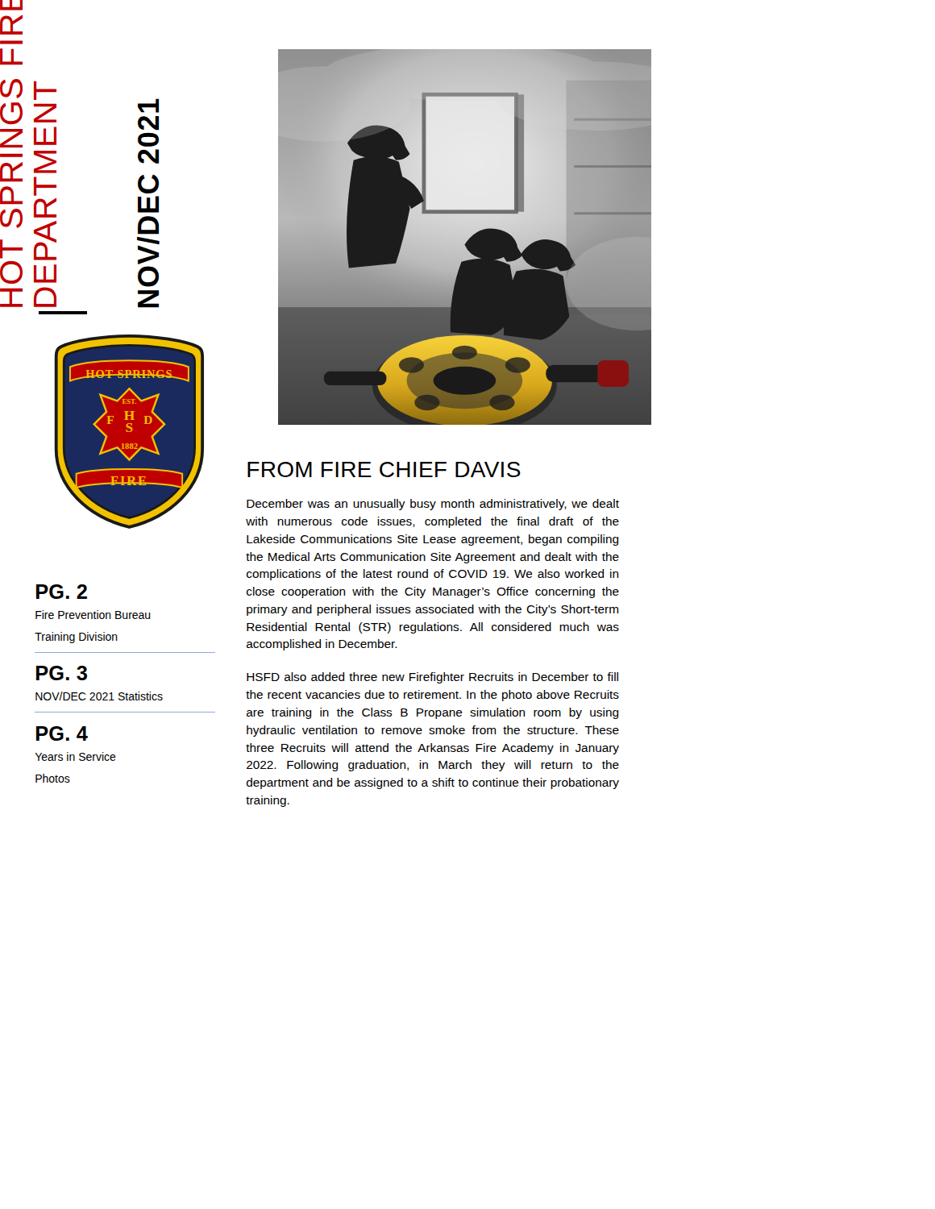HOT SPRINGS FIREDEPARTMENT
NOV/DEC 2021
HOT SPRINGS EST. F H S D 1882 FIRE
PG. 2
Fire Prevention Bureau
Training Division
PG. 3
NOV/DEC 2021 Statistics
PG. 4
Years in Service
Photos
FROM FIRE CHIEF DAVIS
December was an unusually busy month administratively, we dealt with numerous code issues, completed the final draft of the Lakeside Communications Site Lease agreement, began compiling the Medical Arts Communication Site Agreement and dealt with the complications of the latest round of COVID 19. We also worked in close cooperation with the City Manager’s Office concerning the primary and peripheral issues associated with the City’s Short-term Residential Rental (STR) regulations. All considered much was accomplished in December.
HSFD also added three new Firefighter Recruits in December to fill the recent vacancies due to retirement. In the photo above Recruits are training in the Class B Propane simulation room by using hydraulic ventilation to remove smoke from the structure. These three Recruits will attend the Arkansas Fire Academy in January 2022. Following graduation, in March they will return to the department and be assigned to a shift to continue their probationary training.